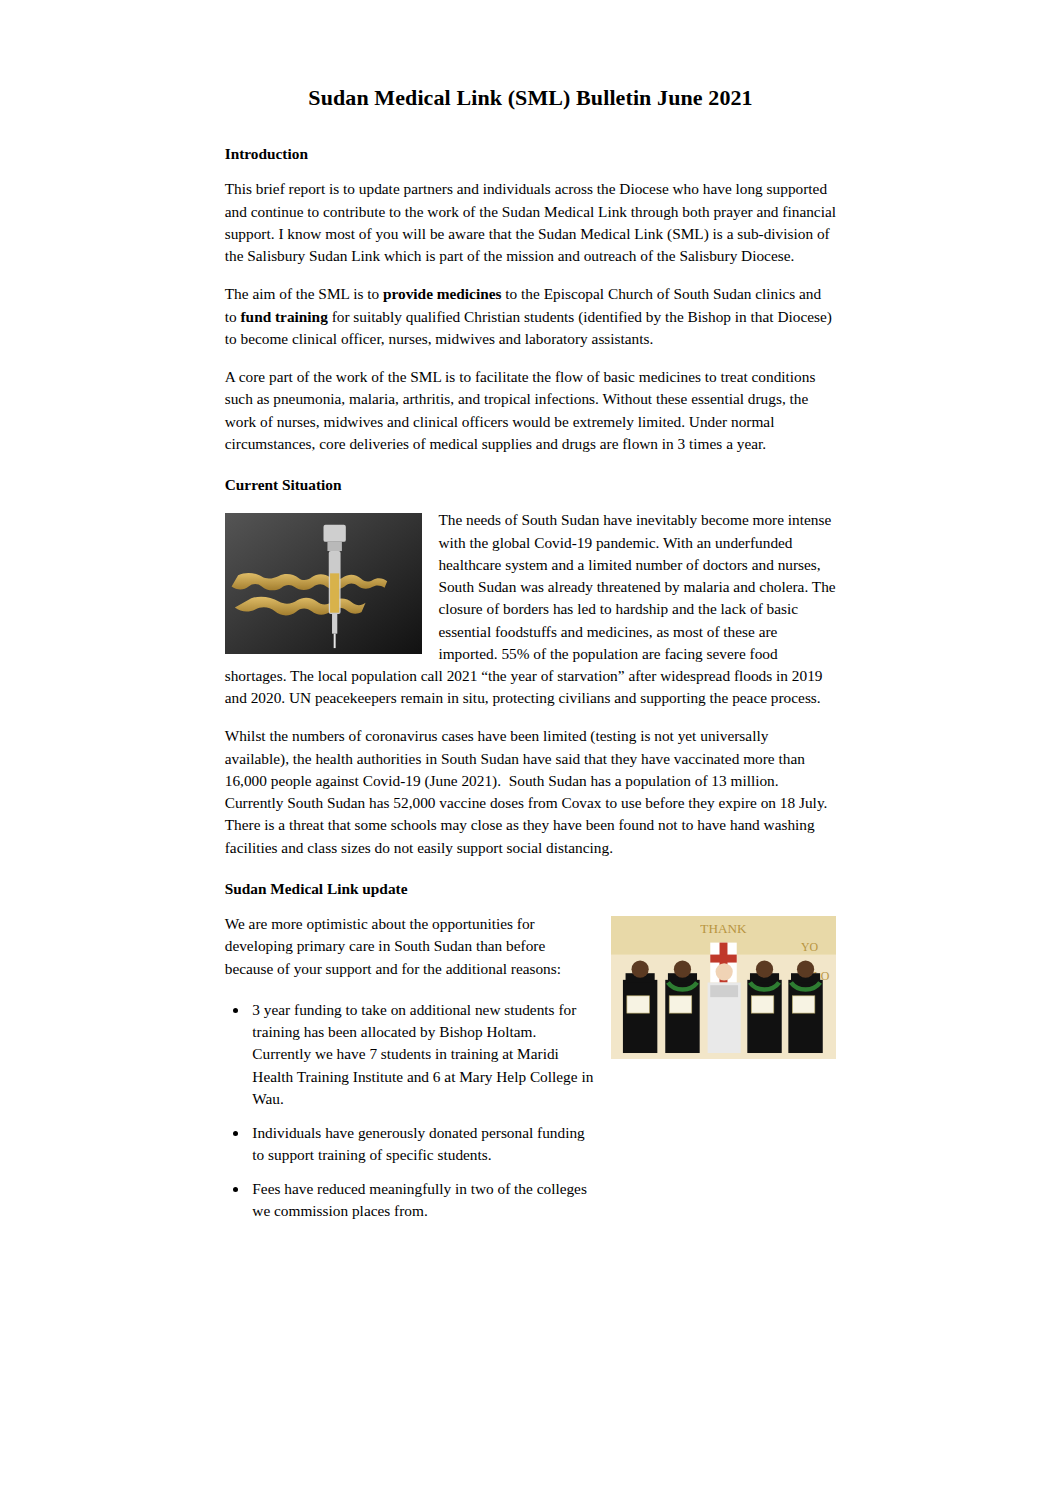Sudan Medical Link (SML) Bulletin June 2021
Introduction
This brief report is to update partners and individuals across the Diocese who have long supported and continue to contribute to the work of the Sudan Medical Link through both prayer and financial support. I know most of you will be aware that the Sudan Medical Link (SML) is a sub-division of the Salisbury Sudan Link which is part of the mission and outreach of the Salisbury Diocese.
The aim of the SML is to provide medicines to the Episcopal Church of South Sudan clinics and to fund training for suitably qualified Christian students (identified by the Bishop in that Diocese) to become clinical officer, nurses, midwives and laboratory assistants.
A core part of the work of the SML is to facilitate the flow of basic medicines to treat conditions such as pneumonia, malaria, arthritis, and tropical infections. Without these essential drugs, the work of nurses, midwives and clinical officers would be extremely limited. Under normal circumstances, core deliveries of medical supplies and drugs are flown in 3 times a year.
Current Situation
The needs of South Sudan have inevitably become more intense with the global Covid-19 pandemic. With an underfunded healthcare system and a limited number of doctors and nurses, South Sudan was already threatened by malaria and cholera. The closure of borders has led to hardship and the lack of basic essential foodstuffs and medicines, as most of these are imported. 55% of the population are facing severe food shortages. The local population call 2021 “the year of starvation” after widespread floods in 2019 and 2020. UN peacekeepers remain in situ, protecting civilians and supporting the peace process.
Whilst the numbers of coronavirus cases have been limited (testing is not yet universally available), the health authorities in South Sudan have said that they have vaccinated more than 16,000 people against Covid-19 (June 2021). South Sudan has a population of 13 million. Currently South Sudan has 52,000 vaccine doses from Covax to use before they expire on 18 July. There is a threat that some schools may close as they have been found not to have hand washing facilities and class sizes do not easily support social distancing.
Sudan Medical Link update
We are more optimistic about the opportunities for developing primary care in South Sudan than before because of your support and for the additional reasons:
3 year funding to take on additional new students for training has been allocated by Bishop Holtam. Currently we have 7 students in training at Maridi Health Training Institute and 6 at Mary Help College in Wau.
Individuals have generously donated personal funding to support training of specific students.
Fees have reduced meaningfully in two of the colleges we commission places from.